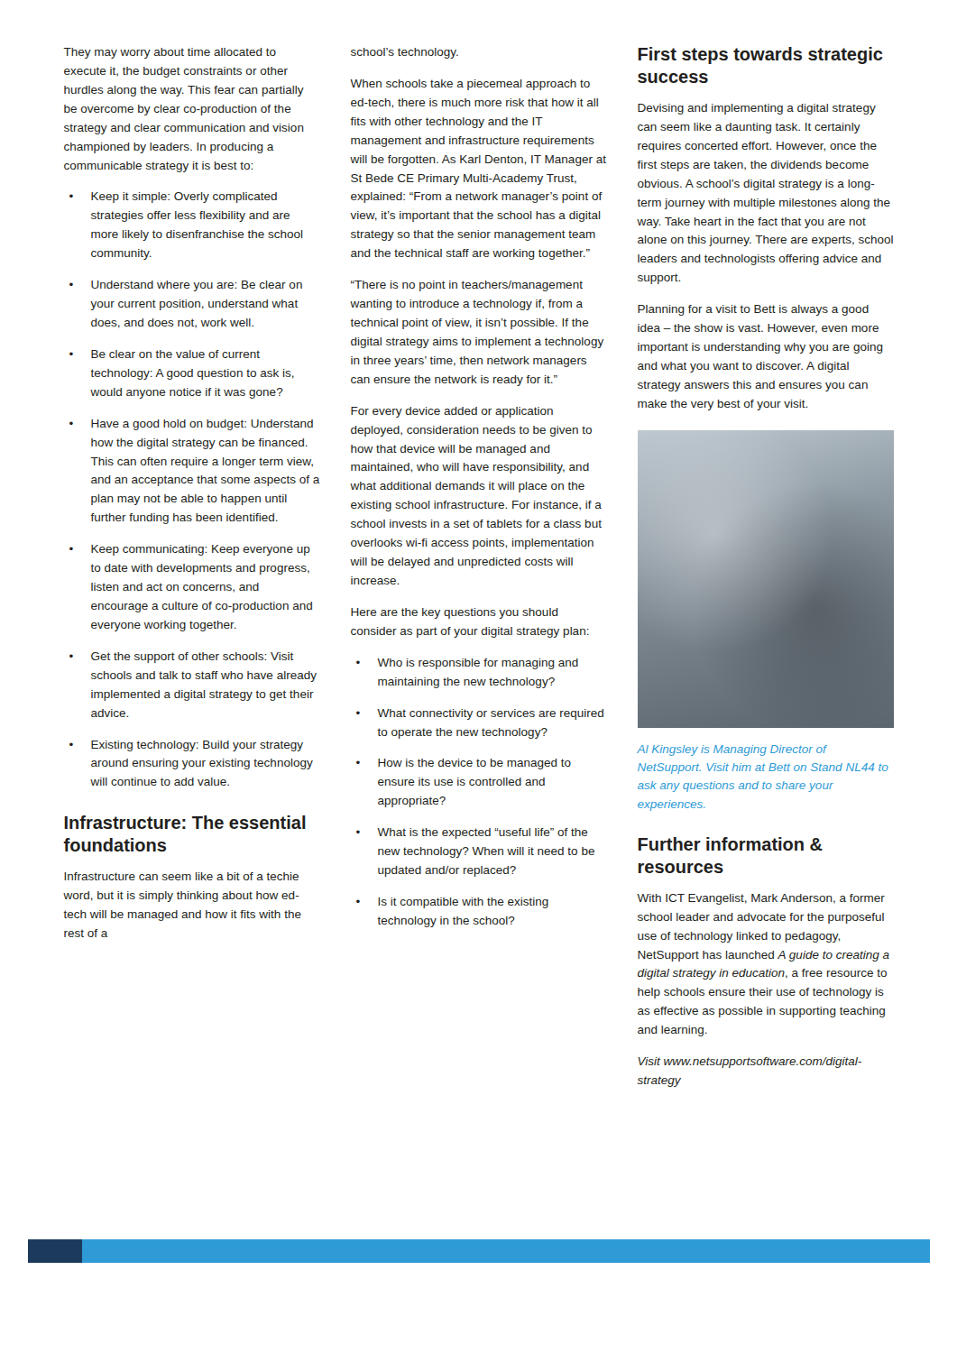They may worry about time allocated to execute it, the budget constraints or other hurdles along the way. This fear can partially be overcome by clear co-production of the strategy and clear communication and vision championed by leaders. In producing a communicable strategy it is best to:
Keep it simple: Overly complicated strategies offer less flexibility and are more likely to disenfranchise the school community.
Understand where you are: Be clear on your current position, understand what does, and does not, work well.
Be clear on the value of current technology: A good question to ask is, would anyone notice if it was gone?
Have a good hold on budget: Understand how the digital strategy can be financed. This can often require a longer term view, and an acceptance that some aspects of a plan may not be able to happen until further funding has been identified.
Keep communicating: Keep everyone up to date with developments and progress, listen and act on concerns, and encourage a culture of co-production and everyone working together.
Get the support of other schools: Visit schools and talk to staff who have already implemented a digital strategy to get their advice.
Existing technology: Build your strategy around ensuring your existing technology will continue to add value.
Infrastructure: The essential foundations
Infrastructure can seem like a bit of a techie word, but it is simply thinking about how ed-tech will be managed and how it fits with the rest of a
school’s technology.
When schools take a piecemeal approach to ed-tech, there is much more risk that how it all fits with other technology and the IT management and infrastructure requirements will be forgotten. As Karl Denton, IT Manager at St Bede CE Primary Multi-Academy Trust, explained: “From a network manager’s point of view, it’s important that the school has a digital strategy so that the senior management team and the technical staff are working together.”
“There is no point in teachers/management wanting to introduce a technology if, from a technical point of view, it isn’t possible. If the digital strategy aims to implement a technology in three years’ time, then network managers can ensure the network is ready for it.”
For every device added or application deployed, consideration needs to be given to how that device will be managed and maintained, who will have responsibility, and what additional demands it will place on the existing school infrastructure. For instance, if a school invests in a set of tablets for a class but overlooks wi-fi access points, implementation will be delayed and unpredicted costs will increase.
Here are the key questions you should consider as part of your digital strategy plan:
Who is responsible for managing and maintaining the new technology?
What connectivity or services are required to operate the new technology?
How is the device to be managed to ensure its use is controlled and appropriate?
What is the expected “useful life” of the new technology? When will it need to be updated and/or replaced?
Is it compatible with the existing technology in the school?
First steps towards strategic success
Devising and implementing a digital strategy can seem like a daunting task. It certainly requires concerted effort. However, once the first steps are taken, the dividends become obvious. A school’s digital strategy is a long-term journey with multiple milestones along the way. Take heart in the fact that you are not alone on this journey. There are experts, school leaders and technologists offering advice and support.
Planning for a visit to Bett is always a good idea – the show is vast. However, even more important is understanding why you are going and what you want to discover. A digital strategy answers this and ensures you can make the very best of your visit.
Al Kingsley is Managing Director of NetSupport. Visit him at Bett on Stand NL44 to ask any questions and to share your experiences.
Further information & resources
With ICT Evangelist, Mark Anderson, a former school leader and advocate for the purposeful use of technology linked to pedagogy, NetSupport has launched A guide to creating a digital strategy in education, a free resource to help schools ensure their use of technology is as effective as possible in supporting teaching and learning.
Visit www.netsupportsoftware.com/digital-strategy